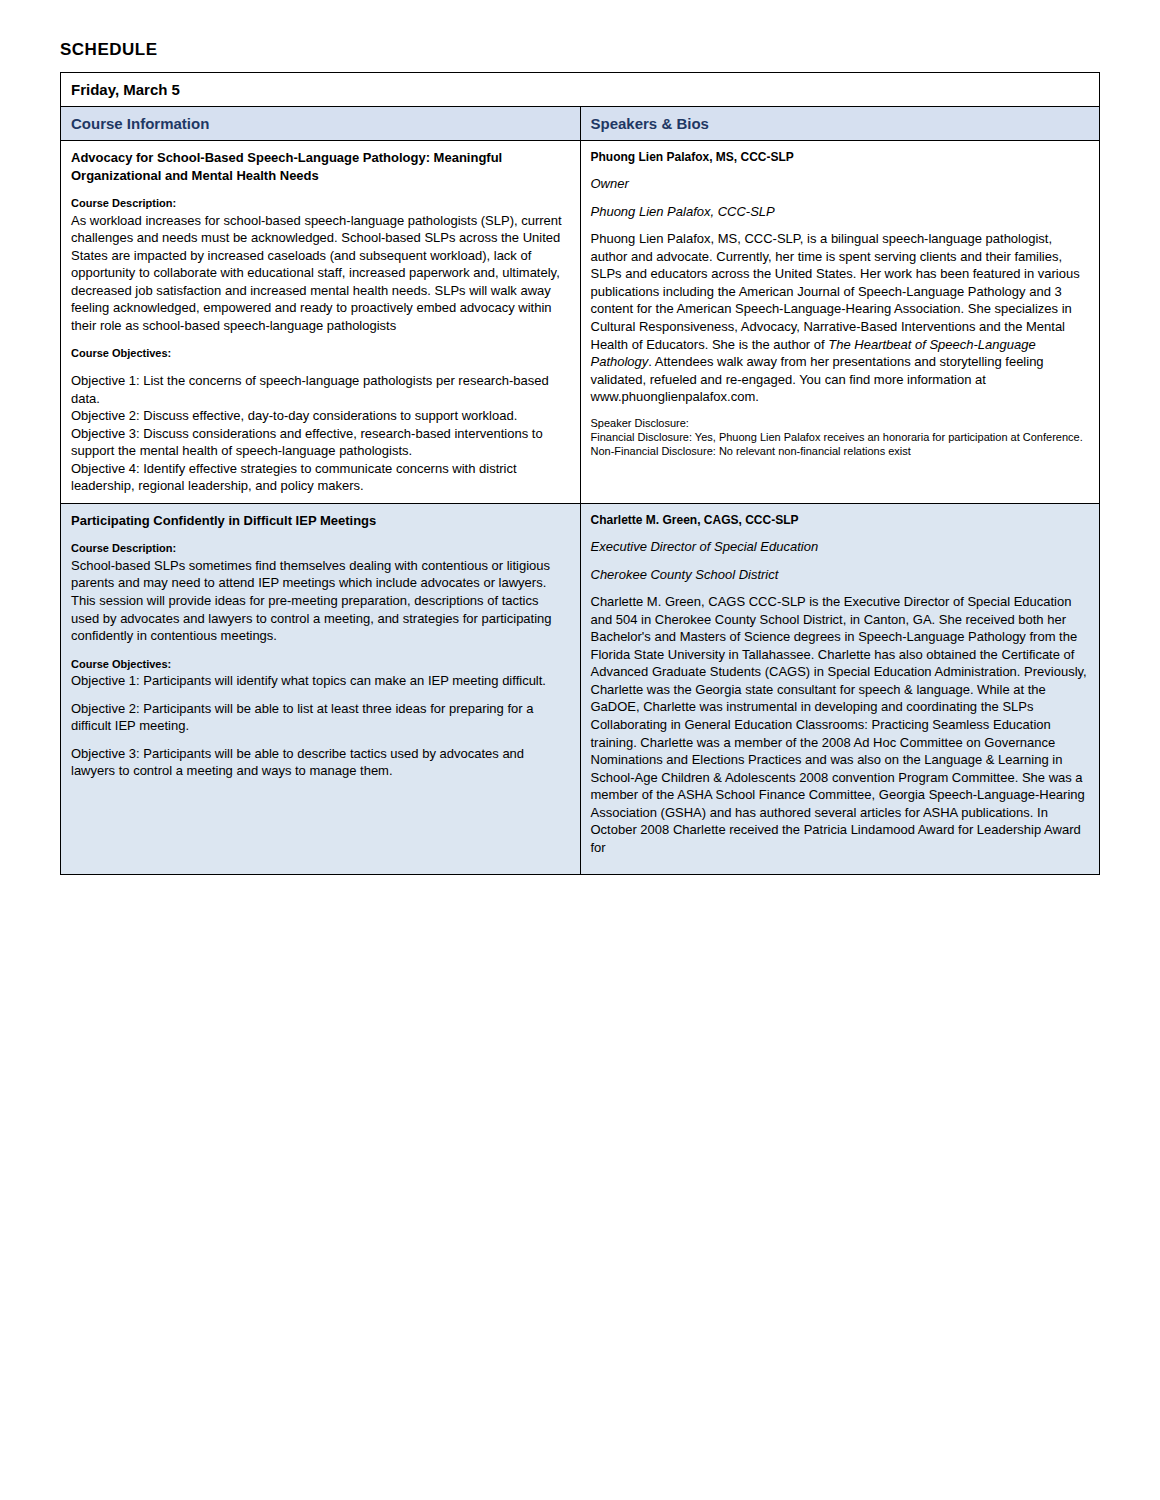SCHEDULE
| Friday, March 5 |
| Course Information | Speakers & Bios |
| Advocacy for School-Based Speech-Language Pathology: Meaningful Organizational and Mental Health Needs Course Description: As workload increases for school-based speech-language pathologists (SLP), current challenges and needs must be acknowledged. School-based SLPs across the United States are impacted by increased caseloads (and subsequent workload), lack of opportunity to collaborate with educational staff, increased paperwork and, ultimately, decreased job satisfaction and increased mental health needs. SLPs will walk away feeling acknowledged, empowered and ready to proactively embed advocacy within their role as school-based speech-language pathologists Course Objectives: Objective 1: List the concerns of speech-language pathologists per research-based data. Objective 2: Discuss effective, day-to-day considerations to support workload. Objective 3: Discuss considerations and effective, research-based interventions to support the mental health of speech-language pathologists. Objective 4: Identify effective strategies to communicate concerns with district leadership, regional leadership, and policy makers. | Phuong Lien Palafox, MS, CCC-SLP Owner Phuong Lien Palafox, CCC-SLP Phuong Lien Palafox, MS, CCC-SLP, is a bilingual speech-language pathologist, author and advocate. Currently, her time is spent serving clients and their families, SLPs and educators across the United States. Her work has been featured in various publications including the American Journal of Speech-Language Pathology and 3 content for the American Speech-Language-Hearing Association. She specializes in Cultural Responsiveness, Advocacy, Narrative-Based Interventions and the Mental Health of Educators. She is the author of The Heartbeat of Speech-Language Pathology . Attendees walk away from her presentations and storytelling feeling validated, refueled and re-engaged. You can find more information at www.phuonglienpalafox.com. Speaker Disclosure: Financial Disclosure: Yes, Phuong Lien Palafox receives an honoraria for participation at Conference. Non-Financial Disclosure: No relevant non-financial relations exist |
| Participating Confidently in Difficult IEP Meetings Course Description: School-based SLPs sometimes find themselves dealing with contentious or litigious parents and may need to attend IEP meetings which include advocates or lawyers. This session will provide ideas for pre-meeting preparation, descriptions of tactics used by advocates and lawyers to control a meeting, and strategies for participating confidently in contentious meetings. Course Objectives: Objective 1: Participants will identify what topics can make an IEP meeting difficult. Objective 2: Participants will be able to list at least three ideas for preparing for a difficult IEP meeting. Objective 3: Participants will be able to describe tactics used by advocates and lawyers to control a meeting and ways to manage them. | Charlette M. Green, CAGS, CCC-SLP Executive Director of Special Education Cherokee County School District Charlette M. Green, CAGS CCC-SLP is the Executive Director of Special Education and 504 in Cherokee County School District, in Canton, GA. She received both her Bachelor's and Masters of Science degrees in Speech-Language Pathology from the Florida State University in Tallahassee. Charlette has also obtained the Certificate of Advanced Graduate Students (CAGS) in Special Education Administration. Previously, Charlette was the Georgia state consultant for speech & language. While at the GaDOE, Charlette was instrumental in developing and coordinating the SLPs Collaborating in General Education Classrooms: Practicing Seamless Education training. Charlette was a member of the 2008 Ad Hoc Committee on Governance Nominations and Elections Practices and was also on the Language & Learning in School-Age Children & Adolescents 2008 convention Program Committee. She was a member of the ASHA School Finance Committee, Georgia Speech-Language-Hearing Association (GSHA) and has authored several articles for ASHA publications. In October 2008 Charlette received the Patricia Lindamood Award for Leadership Award for |